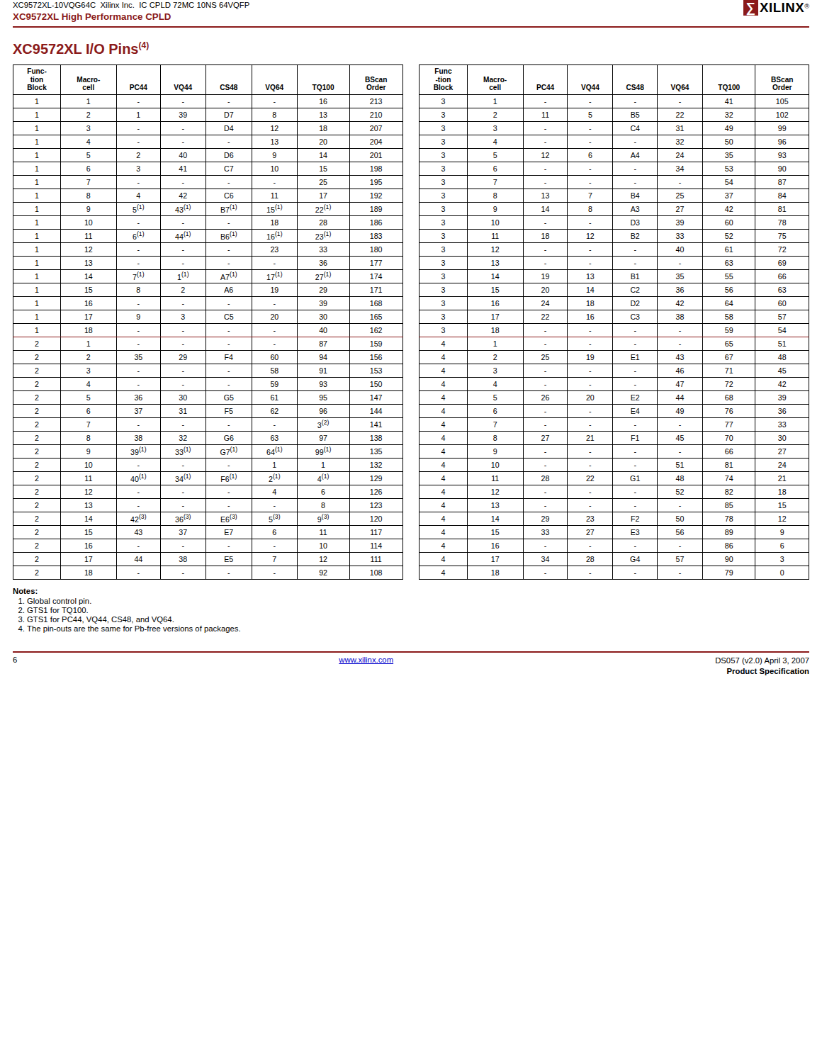XC9572XL-10VQG64C Xilinx Inc. IC CPLD 72MC 10NS 64VQFP
XC9572XL High Performance CPLD
∑XILINX®
XC9572XL I/O Pins(4)
| Func- tion Block | Macro- cell | PC44 | VQ44 | CS48 | VQ64 | TQ100 | BScan Order |
| --- | --- | --- | --- | --- | --- | --- | --- |
| 1 | 1 | - | - | - | - | 16 | 213 |
| 1 | 2 | 1 | 39 | D7 | 8 | 13 | 210 |
| 1 | 3 | - | - | D4 | 12 | 18 | 207 |
| 1 | 4 | - | - | - | 13 | 20 | 204 |
| 1 | 5 | 2 | 40 | D6 | 9 | 14 | 201 |
| 1 | 6 | 3 | 41 | C7 | 10 | 15 | 198 |
| 1 | 7 | - | - | - | - | 25 | 195 |
| 1 | 8 | 4 | 42 | C6 | 11 | 17 | 192 |
| 1 | 9 | 5 (1) | 43 (1) | B7 (1) | 15 (1) | 22 (1) | 189 |
| 1 | 10 | - | - | - | 18 | 28 | 186 |
| 1 | 11 | 6 (1) | 44 (1) | B6 (1) | 16 (1) | 23 (1) | 183 |
| 1 | 12 | - | - | - | 23 | 33 | 180 |
| 1 | 13 | - | - | - | - | 36 | 177 |
| 1 | 14 | 7 (1) | 1 (1) | A7 (1) | 17 (1) | 27 (1) | 174 |
| 1 | 15 | 8 | 2 | A6 | 19 | 29 | 171 |
| 1 | 16 | - | - | - | - | 39 | 168 |
| 1 | 17 | 9 | 3 | C5 | 20 | 30 | 165 |
| 1 | 18 | - | - | - | - | 40 | 162 |
| 2 | 1 | - | - | - | - | 87 | 159 |
| 2 | 2 | 35 | 29 | F4 | 60 | 94 | 156 |
| 2 | 3 | - | - | - | 58 | 91 | 153 |
| 2 | 4 | - | - | - | 59 | 93 | 150 |
| 2 | 5 | 36 | 30 | G5 | 61 | 95 | 147 |
| 2 | 6 | 37 | 31 | F5 | 62 | 96 | 144 |
| 2 | 7 | - | - | - | - | 3 (2) | 141 |
| 2 | 8 | 38 | 32 | G6 | 63 | 97 | 138 |
| 2 | 9 | 39 (1) | 33 (1) | G7 (1) | 64 (1) | 99 (1) | 135 |
| 2 | 10 | - | - | - | 1 | 1 | 132 |
| 2 | 11 | 40 (1) | 34 (1) | F6 (1) | 2 (1) | 4 (1) | 129 |
| 2 | 12 | - | - | - | 4 | 6 | 126 |
| 2 | 13 | - | - | - | - | 8 | 123 |
| 2 | 14 | 42 (3) | 36 (3) | E6 (3) | 5 (3) | 9 (3) | 120 |
| 2 | 15 | 43 | 37 | E7 | 6 | 11 | 117 |
| 2 | 16 | - | - | - | - | 10 | 114 |
| 2 | 17 | 44 | 38 | E5 | 7 | 12 | 111 |
| 2 | 18 | - | - | - | - | 92 | 108 |
| Func -tion Block | Macro- cell | PC44 | VQ44 | CS48 | VQ64 | TQ100 | BScan Order |
| --- | --- | --- | --- | --- | --- | --- | --- |
| 3 | 1 | - | - | - | - | 41 | 105 |
| 3 | 2 | 11 | 5 | B5 | 22 | 32 | 102 |
| 3 | 3 | - | - | C4 | 31 | 49 | 99 |
| 3 | 4 | - | - | - | 32 | 50 | 96 |
| 3 | 5 | 12 | 6 | A4 | 24 | 35 | 93 |
| 3 | 6 | - | - | - | 34 | 53 | 90 |
| 3 | 7 | - | - | - | - | 54 | 87 |
| 3 | 8 | 13 | 7 | B4 | 25 | 37 | 84 |
| 3 | 9 | 14 | 8 | A3 | 27 | 42 | 81 |
| 3 | 10 | - | - | D3 | 39 | 60 | 78 |
| 3 | 11 | 18 | 12 | B2 | 33 | 52 | 75 |
| 3 | 12 | - | - | - | 40 | 61 | 72 |
| 3 | 13 | - | - | - | - | 63 | 69 |
| 3 | 14 | 19 | 13 | B1 | 35 | 55 | 66 |
| 3 | 15 | 20 | 14 | C2 | 36 | 56 | 63 |
| 3 | 16 | 24 | 18 | D2 | 42 | 64 | 60 |
| 3 | 17 | 22 | 16 | C3 | 38 | 58 | 57 |
| 3 | 18 | - | - | - | - | 59 | 54 |
| 4 | 1 | - | - | - | - | 65 | 51 |
| 4 | 2 | 25 | 19 | E1 | 43 | 67 | 48 |
| 4 | 3 | - | - | - | 46 | 71 | 45 |
| 4 | 4 | - | - | - | 47 | 72 | 42 |
| 4 | 5 | 26 | 20 | E2 | 44 | 68 | 39 |
| 4 | 6 | - | - | E4 | 49 | 76 | 36 |
| 4 | 7 | - | - | - | - | 77 | 33 |
| 4 | 8 | 27 | 21 | F1 | 45 | 70 | 30 |
| 4 | 9 | - | - | - | - | 66 | 27 |
| 4 | 10 | - | - | - | 51 | 81 | 24 |
| 4 | 11 | 28 | 22 | G1 | 48 | 74 | 21 |
| 4 | 12 | - | - | - | 52 | 82 | 18 |
| 4 | 13 | - | - | - | - | 85 | 15 |
| 4 | 14 | 29 | 23 | F2 | 50 | 78 | 12 |
| 4 | 15 | 33 | 27 | E3 | 56 | 89 | 9 |
| 4 | 16 | - | - | - | - | 86 | 6 |
| 4 | 17 | 34 | 28 | G4 | 57 | 90 | 3 |
| 4 | 18 | - | - | - | - | 79 | 0 |
Notes:
Global control pin.
GTS1 for TQ100.
GTS1 for PC44, VQ44, CS48, and VQ64.
The pin-outs are the same for Pb-free versions of packages.
6
www.xilinx.com
DS057 (v2.0) April 3, 2007
Product Specification